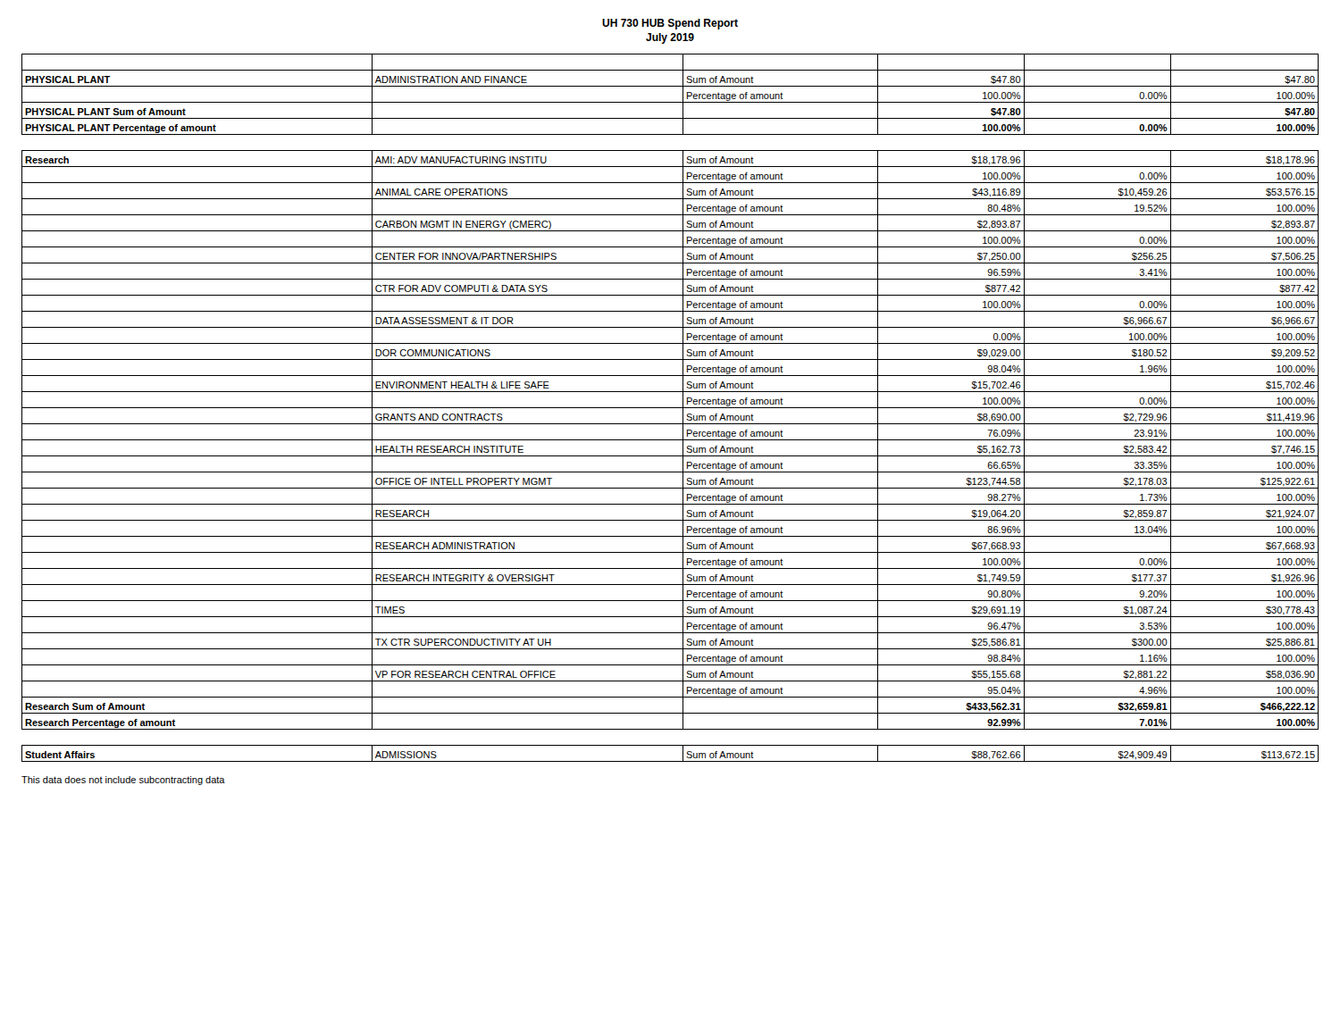UH 730 HUB Spend Report
July 2019
| PHYSICAL PLANT | ADMINISTRATION AND FINANCE | Sum of Amount | $47.80 | | $47.80 |
| | | Percentage of amount | 100.00% | 0.00% | 100.00% |
| PHYSICAL PLANT Sum of Amount | | | $47.80 | | $47.80 |
| PHYSICAL PLANT Percentage of amount | | | 100.00% | 0.00% | 100.00% |
| Research | AMI: ADV MANUFACTURING INSTITU | Sum of Amount | $18,178.96 | | $18,178.96 |
| | | Percentage of amount | 100.00% | 0.00% | 100.00% |
| | ANIMAL CARE OPERATIONS | Sum of Amount | $43,116.89 | $10,459.26 | $53,576.15 |
| | | Percentage of amount | 80.48% | 19.52% | 100.00% |
| | CARBON MGMT IN ENERGY (CMERC) | Sum of Amount | $2,893.87 | | $2,893.87 |
| | | Percentage of amount | 100.00% | 0.00% | 100.00% |
| | CENTER FOR INNOVA/PARTNERSHIPS | Sum of Amount | $7,250.00 | $256.25 | $7,506.25 |
| | | Percentage of amount | 96.59% | 3.41% | 100.00% |
| | CTR FOR ADV COMPUTI & DATA SYS | Sum of Amount | $877.42 | | $877.42 |
| | | Percentage of amount | 100.00% | 0.00% | 100.00% |
| | DATA ASSESSMENT & IT DOR | Sum of Amount | | $6,966.67 | $6,966.67 |
| | | Percentage of amount | 0.00% | 100.00% | 100.00% |
| | DOR COMMUNICATIONS | Sum of Amount | $9,029.00 | $180.52 | $9,209.52 |
| | | Percentage of amount | 98.04% | 1.96% | 100.00% |
| | ENVIRONMENT HEALTH & LIFE SAFE | Sum of Amount | $15,702.46 | | $15,702.46 |
| | | Percentage of amount | 100.00% | 0.00% | 100.00% |
| | GRANTS AND CONTRACTS | Sum of Amount | $8,690.00 | $2,729.96 | $11,419.96 |
| | | Percentage of amount | 76.09% | 23.91% | 100.00% |
| | HEALTH RESEARCH INSTITUTE | Sum of Amount | $5,162.73 | $2,583.42 | $7,746.15 |
| | | Percentage of amount | 66.65% | 33.35% | 100.00% |
| | OFFICE OF INTELL PROPERTY MGMT | Sum of Amount | $123,744.58 | $2,178.03 | $125,922.61 |
| | | Percentage of amount | 98.27% | 1.73% | 100.00% |
| | RESEARCH | Sum of Amount | $19,064.20 | $2,859.87 | $21,924.07 |
| | | Percentage of amount | 86.96% | 13.04% | 100.00% |
| | RESEARCH ADMINISTRATION | Sum of Amount | $67,668.93 | | $67,668.93 |
| | | Percentage of amount | 100.00% | 0.00% | 100.00% |
| | RESEARCH INTEGRITY & OVERSIGHT | Sum of Amount | $1,749.59 | $177.37 | $1,926.96 |
| | | Percentage of amount | 90.80% | 9.20% | 100.00% |
| | TIMES | Sum of Amount | $29,691.19 | $1,087.24 | $30,778.43 |
| | | Percentage of amount | 96.47% | 3.53% | 100.00% |
| | TX CTR SUPERCONDUCTIVITY AT UH | Sum of Amount | $25,586.81 | $300.00 | $25,886.81 |
| | | Percentage of amount | 98.84% | 1.16% | 100.00% |
| | VP FOR RESEARCH CENTRAL OFFICE | Sum of Amount | $55,155.68 | $2,881.22 | $58,036.90 |
| | | Percentage of amount | 95.04% | 4.96% | 100.00% |
| Research Sum of Amount | | | $433,562.31 | $32,659.81 | $466,222.12 |
| Research Percentage of amount | | | 92.99% | 7.01% | 100.00% |
| Student Affairs | ADMISSIONS | Sum of Amount | $88,762.66 | $24,909.49 | $113,672.15 |
This data does not include subcontracting data